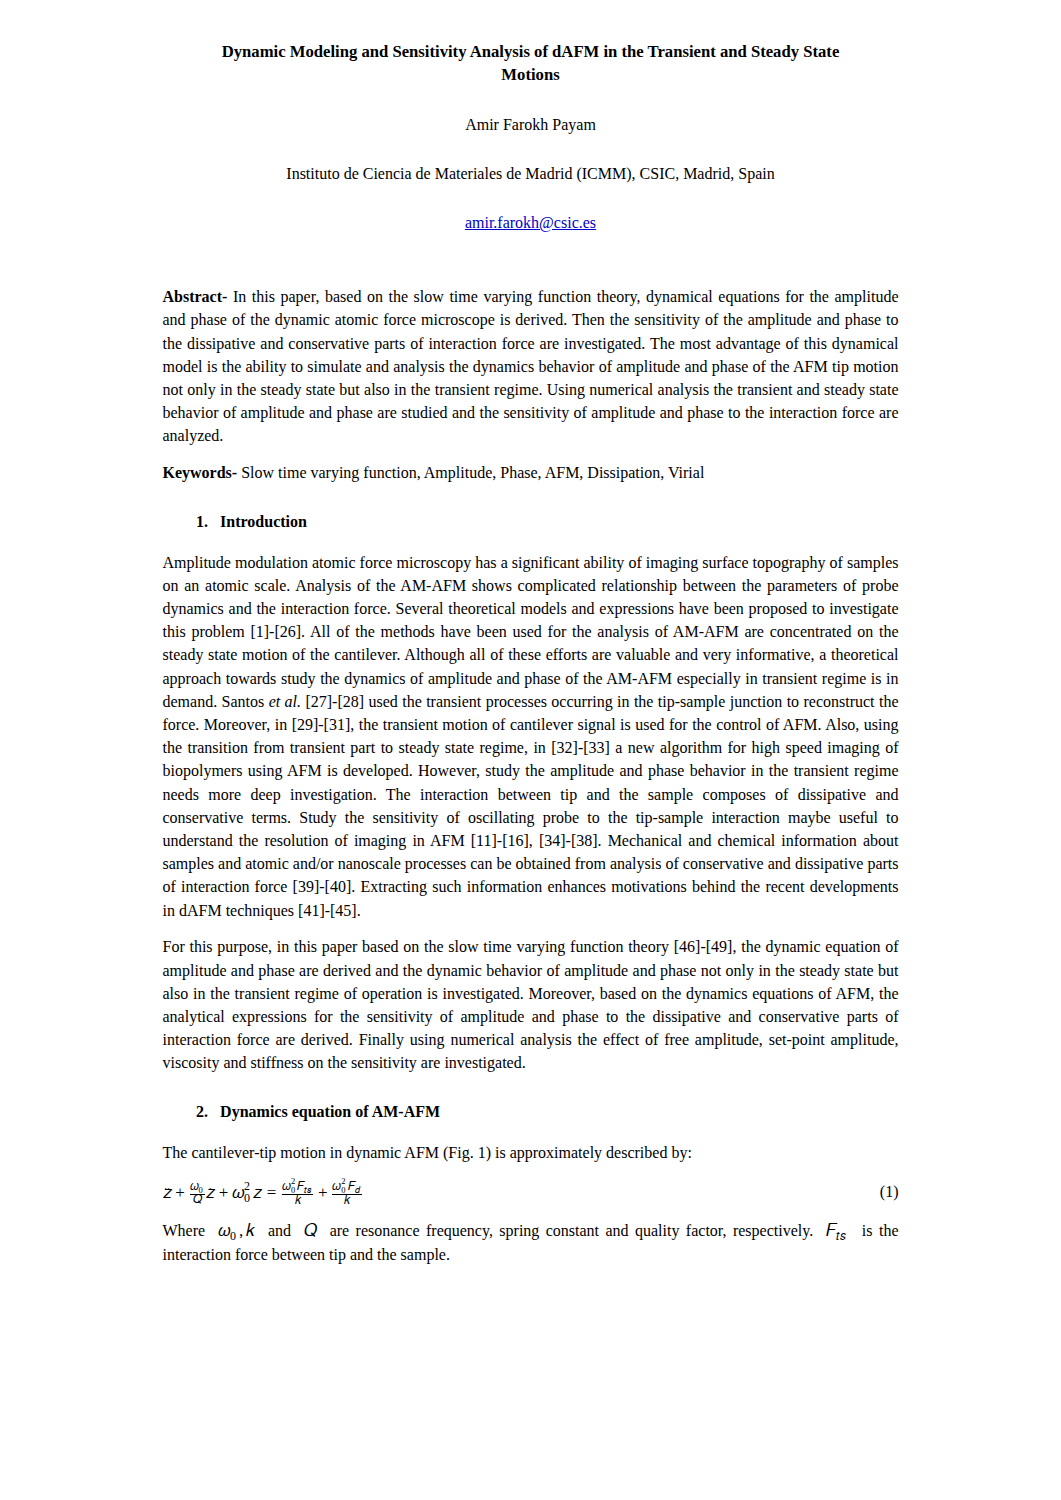Dynamic Modeling and Sensitivity Analysis of dAFM in the Transient and Steady State
Motions
Amir Farokh Payam
Instituto de Ciencia de Materiales de Madrid (ICMM), CSIC, Madrid, Spain
amir.farokh@csic.es
Abstract- In this paper, based on the slow time varying function theory, dynamical equations for the amplitude and phase of the dynamic atomic force microscope is derived. Then the sensitivity of the amplitude and phase to the dissipative and conservative parts of interaction force are investigated. The most advantage of this dynamical model is the ability to simulate and analysis the dynamics behavior of amplitude and phase of the AFM tip motion not only in the steady state but also in the transient regime. Using numerical analysis the transient and steady state behavior of amplitude and phase are studied and the sensitivity of amplitude and phase to the interaction force are analyzed.
Keywords- Slow time varying function, Amplitude, Phase, AFM, Dissipation, Virial
1. Introduction
Amplitude modulation atomic force microscopy has a significant ability of imaging surface topography of samples on an atomic scale. Analysis of the AM-AFM shows complicated relationship between the parameters of probe dynamics and the interaction force. Several theoretical models and expressions have been proposed to investigate this problem [1]-[26]. All of the methods have been used for the analysis of AM-AFM are concentrated on the steady state motion of the cantilever. Although all of these efforts are valuable and very informative, a theoretical approach towards study the dynamics of amplitude and phase of the AM-AFM especially in transient regime is in demand. Santos et al. [27]-[28] used the transient processes occurring in the tip-sample junction to reconstruct the force. Moreover, in [29]-[31], the transient motion of cantilever signal is used for the control of AFM. Also, using the transition from transient part to steady state regime, in [32]-[33] a new algorithm for high speed imaging of biopolymers using AFM is developed. However, study the amplitude and phase behavior in the transient regime needs more deep investigation. The interaction between tip and the sample composes of dissipative and conservative terms. Study the sensitivity of oscillating probe to the tip-sample interaction maybe useful to understand the resolution of imaging in AFM [11]-[16], [34]-[38]. Mechanical and chemical information about samples and atomic and/or nanoscale processes can be obtained from analysis of conservative and dissipative parts of interaction force [39]-[40]. Extracting such information enhances motivations behind the recent developments in dAFM techniques [41]-[45].
For this purpose, in this paper based on the slow time varying function theory [46]-[49], the dynamic equation of amplitude and phase are derived and the dynamic behavior of amplitude and phase not only in the steady state but also in the transient regime of operation is investigated. Moreover, based on the dynamics equations of AFM, the analytical expressions for the sensitivity of amplitude and phase to the dissipative and conservative parts of interaction force are derived. Finally using numerical analysis the effect of free amplitude, set-point amplitude, viscosity and stiffness on the sensitivity are investigated.
2. Dynamics equation of AM-AFM
The cantilever-tip motion in dynamic AFM (Fig. 1) is approximately described by:
z¨ + ω0 Q z˙ + ω02 z = ω02Fts k + ω02Fd k
(1)
Where ω0,k and Q are resonance frequency, spring constant and quality factor, respectively. Fts is the interaction force between tip and the sample.